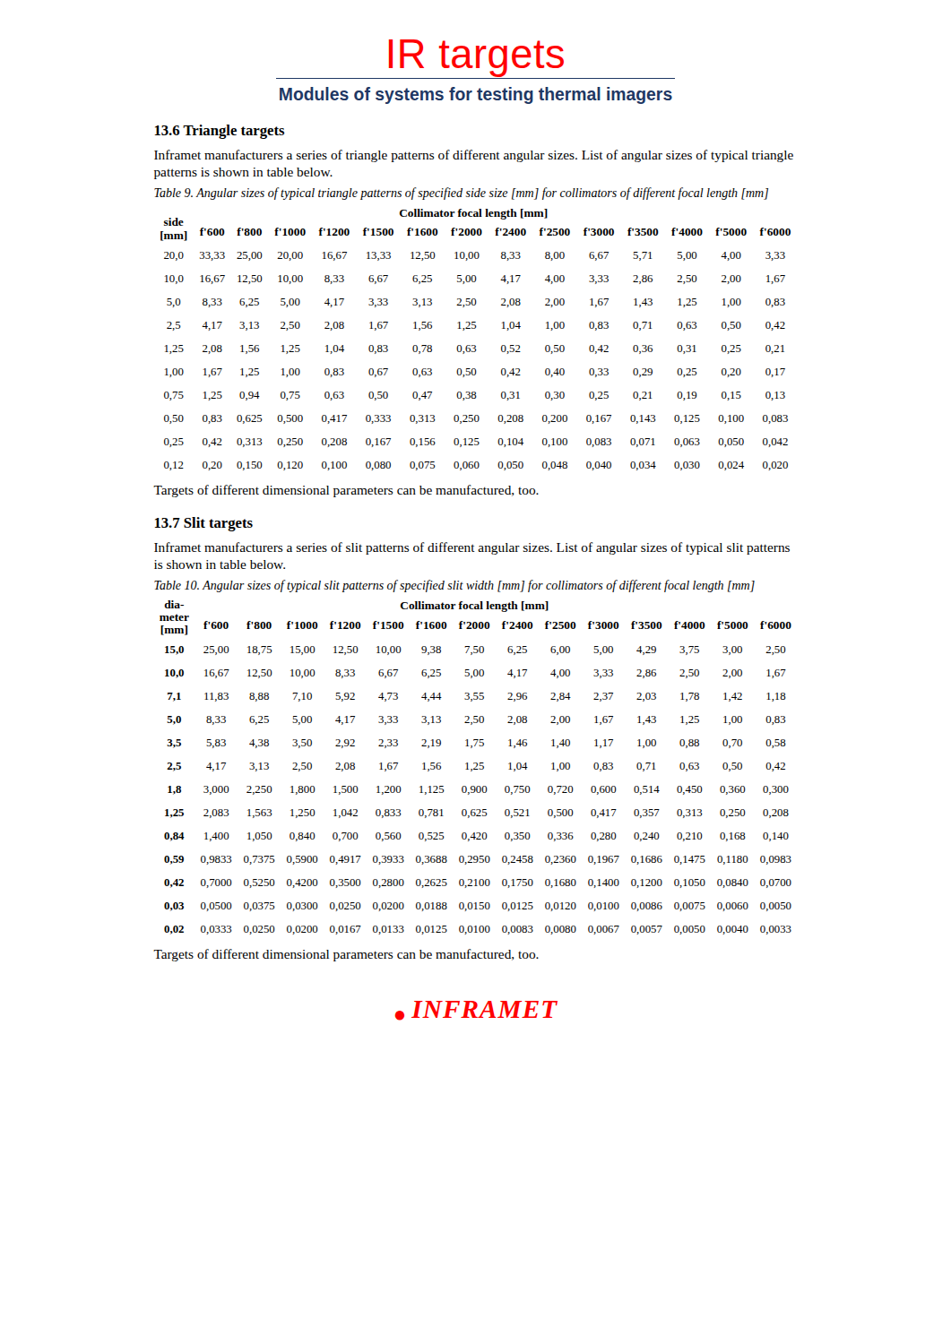IR targets
Modules of systems for testing thermal imagers
13.6 Triangle targets
Inframet manufacturers a series of triangle patterns of different angular sizes. List of angular sizes of typical triangle patterns is shown in table below.
Table 9. Angular sizes of typical triangle patterns of specified side size [mm] for collimators of different focal length [mm]
| side [mm] | Collimator focal length [mm] |
| --- | --- |
| f'600 | f'800 | f'1000 | f'1200 | f'1500 | f'1600 | f'2000 | f'2400 | f'2500 | f'3000 | f'3500 | f'4000 | f'5000 | f'6000 |
| 20,0 | 33,33 | 25,00 | 20,00 | 16,67 | 13,33 | 12,50 | 10,00 | 8,33 | 8,00 | 6,67 | 5,71 | 5,00 | 4,00 | 3,33 |
| 10,0 | 16,67 | 12,50 | 10,00 | 8,33 | 6,67 | 6,25 | 5,00 | 4,17 | 4,00 | 3,33 | 2,86 | 2,50 | 2,00 | 1,67 |
| 5,0 | 8,33 | 6,25 | 5,00 | 4,17 | 3,33 | 3,13 | 2,50 | 2,08 | 2,00 | 1,67 | 1,43 | 1,25 | 1,00 | 0,83 |
| 2,5 | 4,17 | 3,13 | 2,50 | 2,08 | 1,67 | 1,56 | 1,25 | 1,04 | 1,00 | 0,83 | 0,71 | 0,63 | 0,50 | 0,42 |
| 1,25 | 2,08 | 1,56 | 1,25 | 1,04 | 0,83 | 0,78 | 0,63 | 0,52 | 0,50 | 0,42 | 0,36 | 0,31 | 0,25 | 0,21 |
| 1,00 | 1,67 | 1,25 | 1,00 | 0,83 | 0,67 | 0,63 | 0,50 | 0,42 | 0,40 | 0,33 | 0,29 | 0,25 | 0,20 | 0,17 |
| 0,75 | 1,25 | 0,94 | 0,75 | 0,63 | 0,50 | 0,47 | 0,38 | 0,31 | 0,30 | 0,25 | 0,21 | 0,19 | 0,15 | 0,13 |
| 0,50 | 0,83 | 0,625 | 0,500 | 0,417 | 0,333 | 0,313 | 0,250 | 0,208 | 0,200 | 0,167 | 0,143 | 0,125 | 0,100 | 0,083 |
| 0,25 | 0,42 | 0,313 | 0,250 | 0,208 | 0,167 | 0,156 | 0,125 | 0,104 | 0,100 | 0,083 | 0,071 | 0,063 | 0,050 | 0,042 |
| 0,12 | 0,20 | 0,150 | 0,120 | 0,100 | 0,080 | 0,075 | 0,060 | 0,050 | 0,048 | 0,040 | 0,034 | 0,030 | 0,024 | 0,020 |
Targets of different dimensional parameters can be manufactured, too.
13.7 Slit targets
Inframet manufacturers a series of slit patterns of different angular sizes. List of angular sizes of typical slit patterns is shown in table below.
Table 10. Angular sizes of typical slit patterns of specified slit width [mm] for collimators of different focal length [mm]
| dia- meter [mm] | Collimator focal length [mm] |
| --- | --- |
| f'600 | f'800 | f'1000 | f'1200 | f'1500 | f'1600 | f'2000 | f'2400 | f'2500 | f'3000 | f'3500 | f'4000 | f'5000 | f'6000 |
| 15,0 | 25,00 | 18,75 | 15,00 | 12,50 | 10,00 | 9,38 | 7,50 | 6,25 | 6,00 | 5,00 | 4,29 | 3,75 | 3,00 | 2,50 |
| 10,0 | 16,67 | 12,50 | 10,00 | 8,33 | 6,67 | 6,25 | 5,00 | 4,17 | 4,00 | 3,33 | 2,86 | 2,50 | 2,00 | 1,67 |
| 7,1 | 11,83 | 8,88 | 7,10 | 5,92 | 4,73 | 4,44 | 3,55 | 2,96 | 2,84 | 2,37 | 2,03 | 1,78 | 1,42 | 1,18 |
| 5,0 | 8,33 | 6,25 | 5,00 | 4,17 | 3,33 | 3,13 | 2,50 | 2,08 | 2,00 | 1,67 | 1,43 | 1,25 | 1,00 | 0,83 |
| 3,5 | 5,83 | 4,38 | 3,50 | 2,92 | 2,33 | 2,19 | 1,75 | 1,46 | 1,40 | 1,17 | 1,00 | 0,88 | 0,70 | 0,58 |
| 2,5 | 4,17 | 3,13 | 2,50 | 2,08 | 1,67 | 1,56 | 1,25 | 1,04 | 1,00 | 0,83 | 0,71 | 0,63 | 0,50 | 0,42 |
| 1,8 | 3,000 | 2,250 | 1,800 | 1,500 | 1,200 | 1,125 | 0,900 | 0,750 | 0,720 | 0,600 | 0,514 | 0,450 | 0,360 | 0,300 |
| 1,25 | 2,083 | 1,563 | 1,250 | 1,042 | 0,833 | 0,781 | 0,625 | 0,521 | 0,500 | 0,417 | 0,357 | 0,313 | 0,250 | 0,208 |
| 0,84 | 1,400 | 1,050 | 0,840 | 0,700 | 0,560 | 0,525 | 0,420 | 0,350 | 0,336 | 0,280 | 0,240 | 0,210 | 0,168 | 0,140 |
| 0,59 | 0,9833 | 0,7375 | 0,5900 | 0,4917 | 0,3933 | 0,3688 | 0,2950 | 0,2458 | 0,2360 | 0,1967 | 0,1686 | 0,1475 | 0,1180 | 0,0983 |
| 0,42 | 0,7000 | 0,5250 | 0,4200 | 0,3500 | 0,2800 | 0,2625 | 0,2100 | 0,1750 | 0,1680 | 0,1400 | 0,1200 | 0,1050 | 0,0840 | 0,0700 |
| 0,03 | 0,0500 | 0,0375 | 0,0300 | 0,0250 | 0,0200 | 0,0188 | 0,0150 | 0,0125 | 0,0120 | 0,0100 | 0,0086 | 0,0075 | 0,0060 | 0,0050 |
| 0,02 | 0,0333 | 0,0250 | 0,0200 | 0,0167 | 0,0133 | 0,0125 | 0,0100 | 0,0083 | 0,0080 | 0,0067 | 0,0057 | 0,0050 | 0,0040 | 0,0033 |
Targets of different dimensional parameters can be manufactured, too.
●INFRAMET